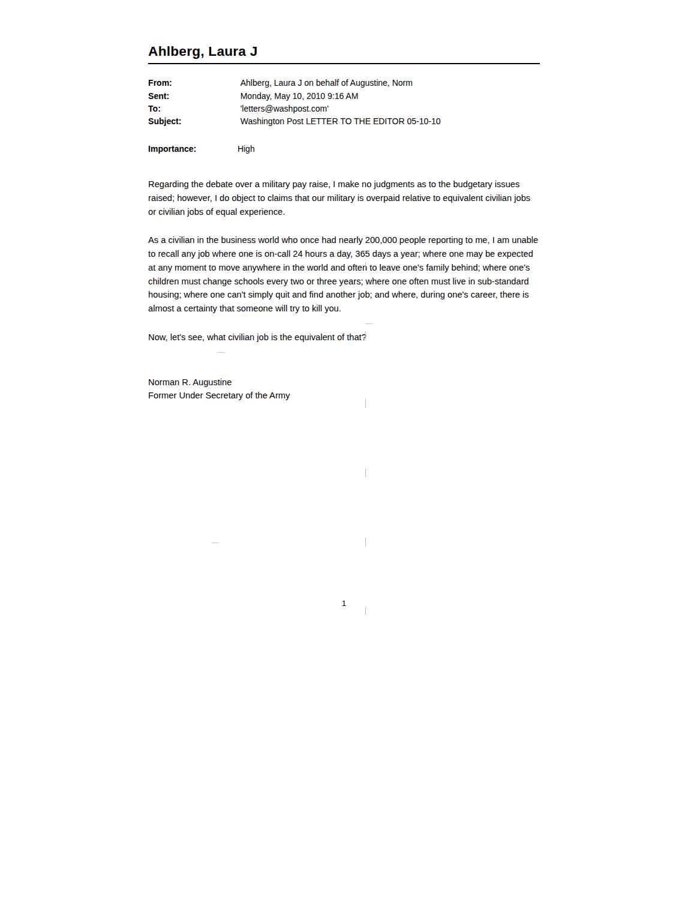Ahlberg, Laura J
| From: | Ahlberg, Laura J on behalf of Augustine, Norm |
| Sent: | Monday, May 10, 2010 9:16 AM |
| To: | 'letters@washpost.com' |
| Subject: | Washington Post LETTER TO THE EDITOR 05-10-10 |
Importance: High
Regarding the debate over a military pay raise, I make no judgments as to the budgetary issues raised; however, I do object to claims that our military is overpaid relative to equivalent civilian jobs or civilian jobs of equal experience.
As a civilian in the business world who once had nearly 200,000 people reporting to me, I am unable to recall any job where one is on-call 24 hours a day, 365 days a year; where one may be expected at any moment to move anywhere in the world and often to leave one's family behind; where one's children must change schools every two or three years; where one often must live in sub-standard housing; where one can't simply quit and find another job; and where, during one's career, there is almost a certainty that someone will try to kill you.
Now, let's see, what civilian job is the equivalent of that?
Norman R. Augustine
Former Under Secretary of the Army
— — —
1